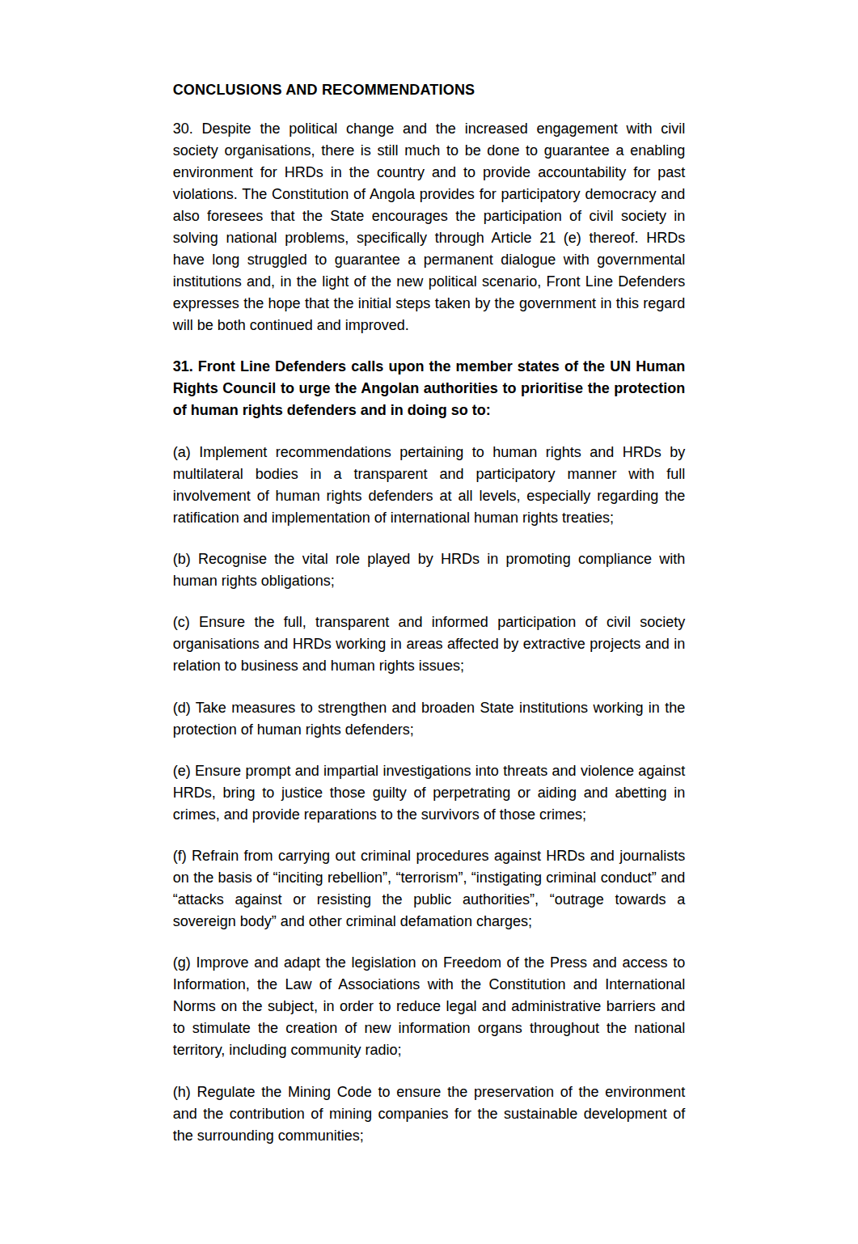CONCLUSIONS AND RECOMMENDATIONS
30. Despite the political change and the increased engagement with civil society organisations, there is still much to be done to guarantee a enabling environment for HRDs in the country and to provide accountability for past violations. The Constitution of Angola provides for participatory democracy and also foresees that the State encourages the participation of civil society in solving national problems, specifically through Article 21 (e) thereof. HRDs have long struggled to guarantee a permanent dialogue with governmental institutions and, in the light of the new political scenario, Front Line Defenders expresses the hope that the initial steps taken by the government in this regard will be both continued and improved.
31. Front Line Defenders calls upon the member states of the UN Human Rights Council to urge the Angolan authorities to prioritise the protection of human rights defenders and in doing so to:
(a) Implement recommendations pertaining to human rights and HRDs by multilateral bodies in a transparent and participatory manner with full involvement of human rights defenders at all levels, especially regarding the ratification and implementation of international human rights treaties;
(b) Recognise the vital role played by HRDs in promoting compliance with human rights obligations;
(c) Ensure the full, transparent and informed participation of civil society organisations and HRDs working in areas affected by extractive projects and in relation to business and human rights issues;
(d) Take measures to strengthen and broaden State institutions working in the protection of human rights defenders;
(e) Ensure prompt and impartial investigations into threats and violence against HRDs, bring to justice those guilty of perpetrating or aiding and abetting in crimes, and provide reparations to the survivors of those crimes;
(f) Refrain from carrying out criminal procedures against HRDs and journalists on the basis of “inciting rebellion”, “terrorism”, “instigating criminal conduct” and “attacks against or resisting the public authorities”, “outrage towards a sovereign body” and other criminal defamation charges;
(g) Improve and adapt the legislation on Freedom of the Press and access to Information, the Law of Associations with the Constitution and International Norms on the subject, in order to reduce legal and administrative barriers and to stimulate the creation of new information organs throughout the national territory, including community radio;
(h) Regulate the Mining Code to ensure the preservation of the environment and the contribution of mining companies for the sustainable development of the surrounding communities;